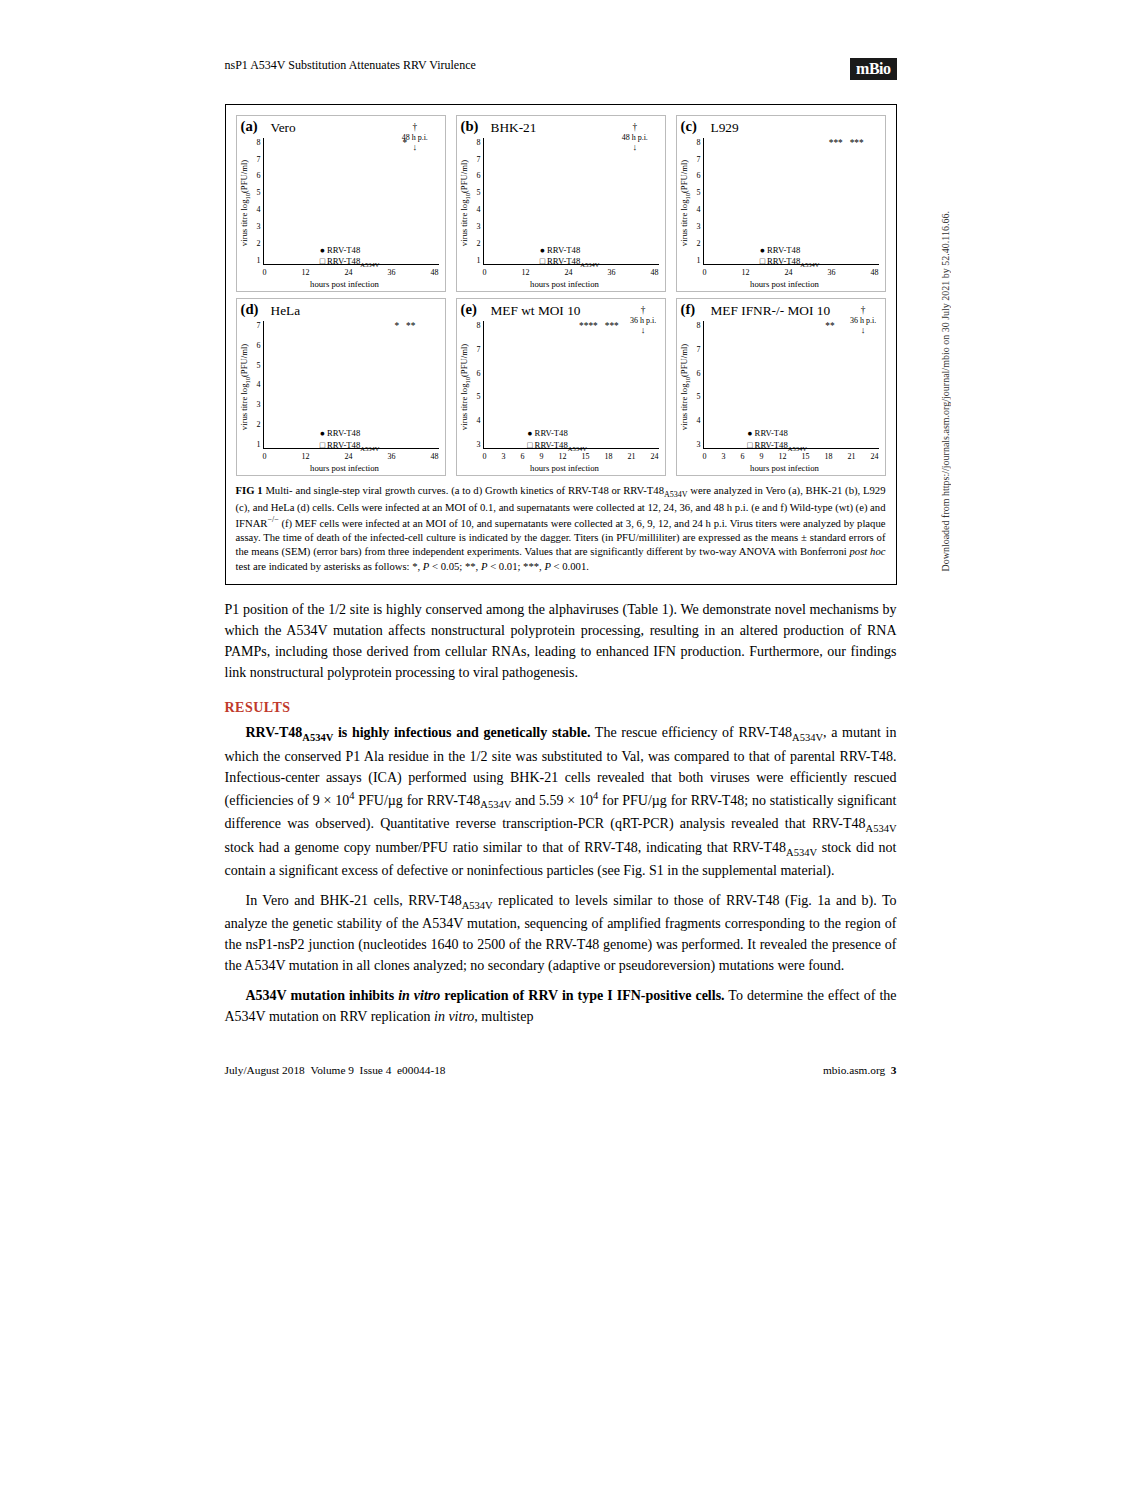nsP1 A534V Substitution Attenuates RRV Virulence
m Bio
(a) Vero
†
48 h p.i.
↓
*
87654321
012243648
virus titre log10(PFU/ml)
hours post infection
● RRV-T48
□ RRV-T48A534V
(b) BHK-21
†
48 h p.i.
↓
87654321
012243648
virus titre log10(PFU/ml)
hours post infection
● RRV-T48
□ RRV-T48A534V
(c) L929
*** ***
87654321
012243648
virus titre log10(PFU/ml)
hours post infection
● RRV-T48
□ RRV-T48A534V
(d) HeLa
* **
7654321
012243648
virus titre log10(PFU/ml)
hours post infection
● RRV-T48
□ RRV-T48A534V
(e) MEF wt MOI 10
†
36 h p.i.
↓
**** ***
876543
03691215182124
virus titre log10(PFU/ml)
hours post infection
● RRV-T48
□ RRV-T48A534V
(f) MEF IFNR-/- MOI 10
†
36 h p.i.
↓
**
876543
03691215182124
virus titre log10(PFU/ml)
hours post infection
● RRV-T48
□ RRV-T48A534V
FIG 1 Multi- and single-step viral growth curves. (a to d) Growth kinetics of RRV-T48 or RRV-T48A534V were analyzed in Vero (a), BHK-21 (b), L929 (c), and HeLa (d) cells. Cells were infected at an MOI of 0.1, and supernatants were collected at 12, 24, 36, and 48 h p.i. (e and f) Wild-type (wt) (e) and IFNAR−/− (f) MEF cells were infected at an MOI of 10, and supernatants were collected at 3, 6, 9, 12, and 24 h p.i. Virus titers were analyzed by plaque assay. The time of death of the infected-cell culture is indicated by the dagger. Titers (in PFU/milliliter) are expressed as the means ± standard errors of the means (SEM) (error bars) from three independent experiments. Values that are significantly different by two-way ANOVA with Bonferroni post hoc test are indicated by asterisks as follows: *, P < 0.05; **, P < 0.01; ***, P < 0.001.
P1 position of the 1/2 site is highly conserved among the alphaviruses (Table 1). We demonstrate novel mechanisms by which the A534V mutation affects nonstructural polyprotein processing, resulting in an altered production of RNA PAMPs, including those derived from cellular RNAs, leading to enhanced IFN production. Furthermore, our findings link nonstructural polyprotein processing to viral pathogenesis.
RESULTS
RRV-T48A534V is highly infectious and genetically stable. The rescue efficiency of RRV-T48A534V, a mutant in which the conserved P1 Ala residue in the 1/2 site was substituted to Val, was compared to that of parental RRV-T48. Infectious-center assays (ICA) performed using BHK-21 cells revealed that both viruses were efficiently rescued (efficiencies of 9 × 104 PFU/µg for RRV-T48A534V and 5.59 × 104 for PFU/µg for RRV-T48; no statistically significant difference was observed). Quantitative reverse transcription-PCR (qRT-PCR) analysis revealed that RRV-T48A534V stock had a genome copy number/PFU ratio similar to that of RRV-T48, indicating that RRV-T48A534V stock did not contain a significant excess of defective or noninfectious particles (see Fig. S1 in the supplemental material).
In Vero and BHK-21 cells, RRV-T48A534V replicated to levels similar to those of RRV-T48 (Fig. 1a and b). To analyze the genetic stability of the A534V mutation, sequencing of amplified fragments corresponding to the region of the nsP1-nsP2 junction (nucleotides 1640 to 2500 of the RRV-T48 genome) was performed. It revealed the presence of the A534V mutation in all clones analyzed; no secondary (adaptive or pseudoreversion) mutations were found.
A534V mutation inhibits in vitro replication of RRV in type I IFN-positive cells. To determine the effect of the A534V mutation on RRV replication in vitro, multistep
July/August 2018 Volume 9 Issue 4 e00044-18
mbio.asm.org 3
Downloaded from https://journals.asm.org/journal/mbio on 30 July 2021 by 52.40.116.66.